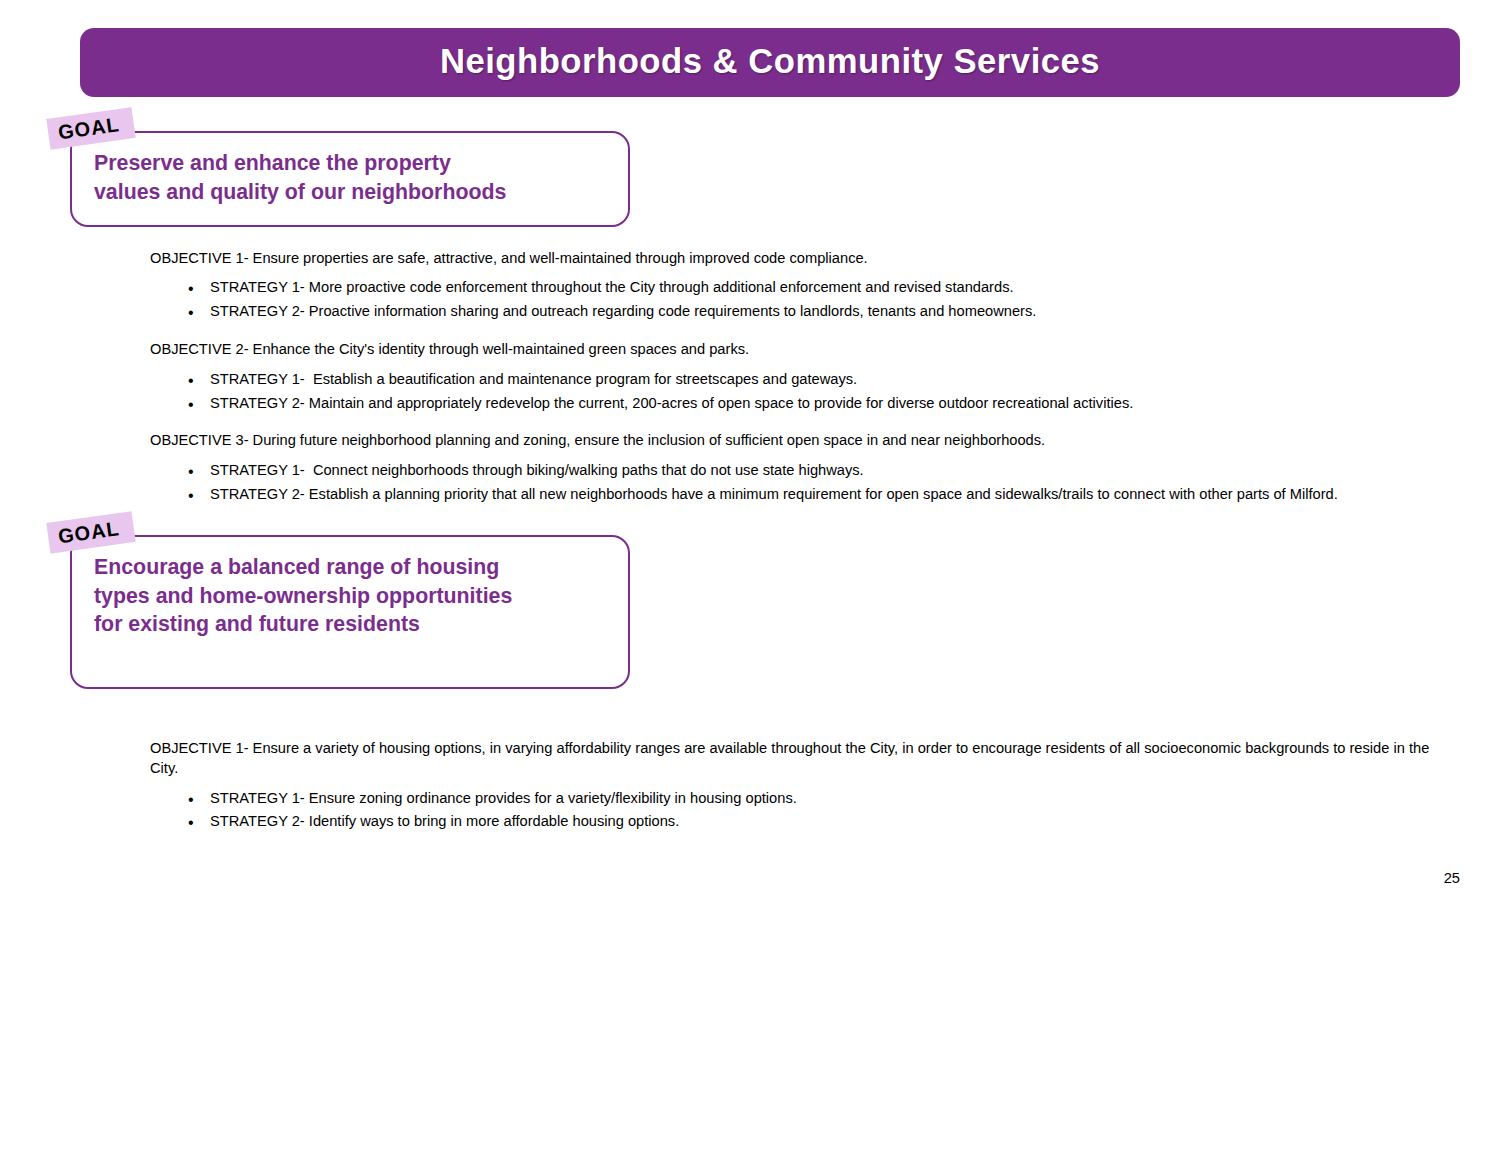Neighborhoods & Community Services
GOAL
Preserve and enhance the property
values and quality of our neighborhoods
OBJECTIVE 1- Ensure properties are safe, attractive, and well-maintained through improved code compliance.
STRATEGY 1- More proactive code enforcement throughout the City through additional enforcement and revised standards.
STRATEGY 2- Proactive information sharing and outreach regarding code requirements to landlords, tenants and homeowners.
OBJECTIVE 2- Enhance the City's identity through well-maintained green spaces and parks.
STRATEGY 1- Establish a beautification and maintenance program for streetscapes and gateways.
STRATEGY 2- Maintain and appropriately redevelop the current, 200-acres of open space to provide for diverse outdoor recreational activities.
OBJECTIVE 3- During future neighborhood planning and zoning, ensure the inclusion of sufficient open space in and near neighborhoods.
STRATEGY 1- Connect neighborhoods through biking/walking paths that do not use state highways.
STRATEGY 2- Establish a planning priority that all new neighborhoods have a minimum requirement for open space and sidewalks/trails to connect with other parts of Milford.
GOAL
Encourage a balanced range of housing
types and home-ownership opportunities
for existing and future residents
OBJECTIVE 1- Ensure a variety of housing options, in varying affordability ranges are available throughout the City, in order to encourage residents of all socioeconomic backgrounds to reside in the City.
STRATEGY 1- Ensure zoning ordinance provides for a variety/flexibility in housing options.
STRATEGY 2- Identify ways to bring in more affordable housing options.
25